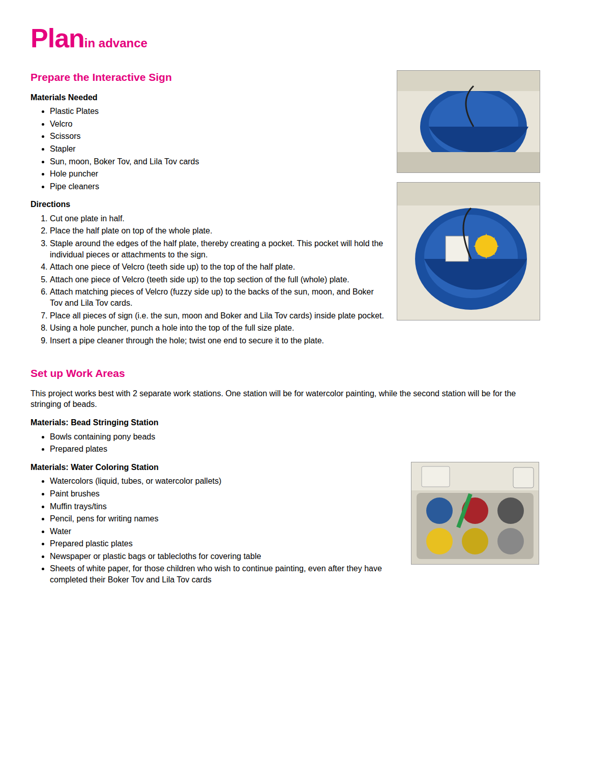Planin advance
Prepare the Interactive Sign
Materials Needed
Plastic Plates
Velcro
Scissors
Stapler
Sun, moon, Boker Tov, and Lila Tov cards
Hole puncher
Pipe cleaners
Directions
Cut one plate in half.
Place the half plate on top of the whole plate.
Staple around the edges of the half plate, thereby creating a pocket. This pocket will hold the individual pieces or attachments to the sign.
Attach one piece of Velcro (teeth side up) to the top of the half plate.
Attach one piece of Velcro (teeth side up) to the top section of the full (whole) plate.
Attach matching pieces of Velcro (fuzzy side up) to the backs of the sun, moon, and Boker Tov and Lila Tov cards.
Place all pieces of sign (i.e. the sun, moon and Boker and Lila Tov cards) inside plate pocket.
Using a hole puncher, punch a hole into the top of the full size plate.
Insert a pipe cleaner through the hole; twist one end to secure it to the plate.
Set up Work Areas
This project works best with 2 separate work stations. One station will be for watercolor painting, while the second station will be for the stringing of beads.
Materials: Bead Stringing Station
Bowls containing pony beads
Prepared plates
Materials: Water Coloring Station
Watercolors (liquid, tubes, or watercolor pallets)
Paint brushes
Muffin trays/tins
Pencil, pens for writing names
Water
Prepared plastic plates
Newspaper or plastic bags or tablecloths for covering table
Sheets of white paper, for those children who wish to continue painting, even after they have completed their Boker Tov and Lila Tov cards